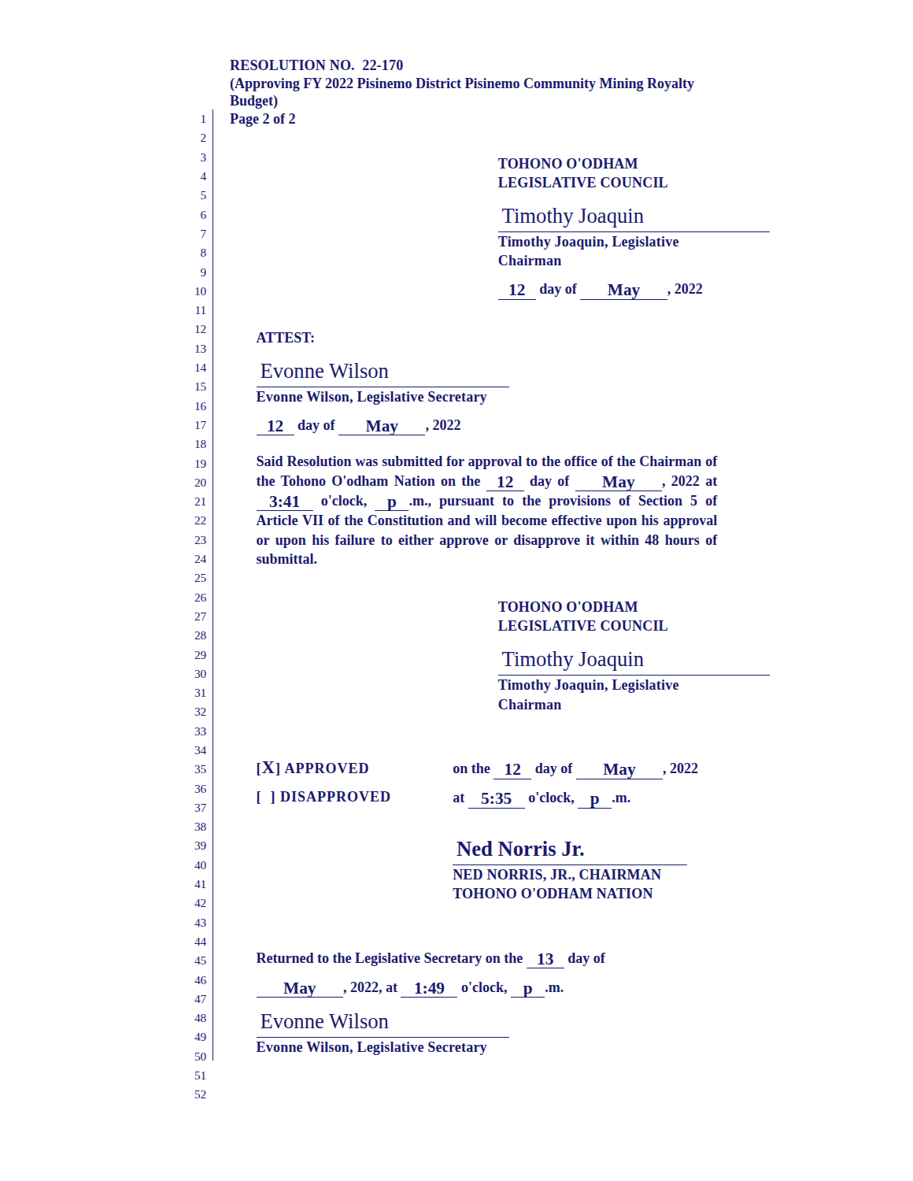RESOLUTION NO. 22-170
(Approving FY 2022 Pisinemo District Pisinemo Community Mining Royalty Budget)
Page 2 of 2
1
2
3
4
5
6
7
8
9
10
11
12
13
14
15
16
17
18
19
20
21
22
23
24
25
26
27
28
29
30
31
32
33
34
35
36
37
38
39
40
41
42
43
44
45
46
47
48
49
50
51
52
TOHONO O'ODHAM LEGISLATIVE COUNCIL
Timothy Joaquin
Timothy Joaquin, Legislative Chairman
12 day of May, 2022
ATTEST:
Evonne Wilson
Evonne Wilson, Legislative Secretary
12 day of May, 2022
Said Resolution was submitted for approval to the office of the Chairman of the Tohono O'odham Nation on the 12 day of May, 2022 at 3:41 o'clock, p.m., pursuant to the provisions of Section 5 of Article VII of the Constitution and will become effective upon his approval or upon his failure to either approve or disapprove it within 48 hours of submittal.
TOHONO O'ODHAM LEGISLATIVE COUNCIL
Timothy Joaquin
Timothy Joaquin, Legislative Chairman
[X] APPROVED
[ ] DISAPPROVED
on the 12 day of May, 2022
at 5:35 o'clock, p.m.
Ned Norris Jr.
NED NORRIS, JR., CHAIRMAN
TOHONO O'ODHAM NATION
Returned to the Legislative Secretary on the 13 day of
May, 2022, at 1:49 o'clock, p.m.
Evonne Wilson
Evonne Wilson, Legislative Secretary